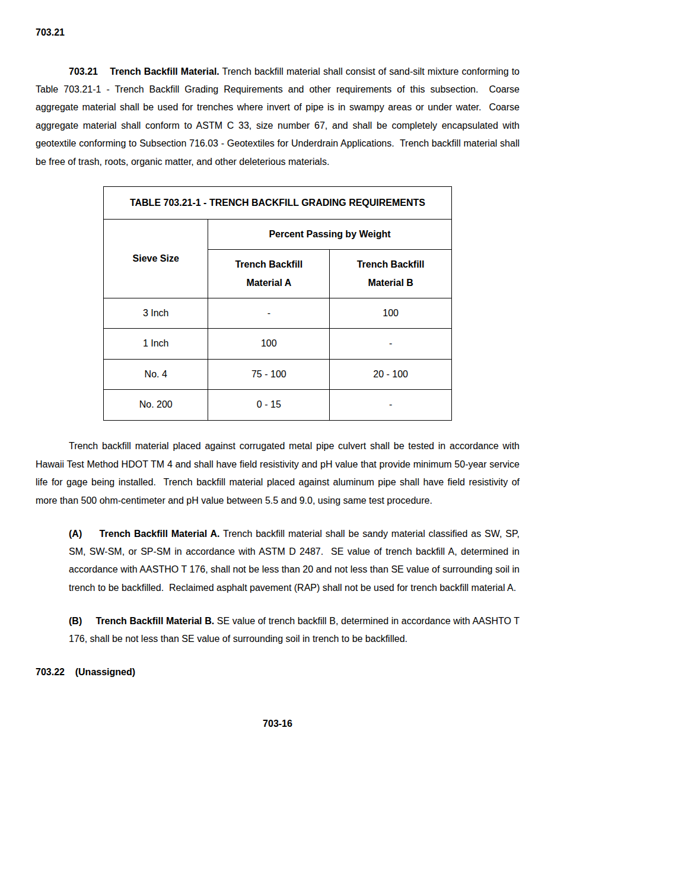703.21
703.21 Trench Backfill Material. Trench backfill material shall consist of sand-silt mixture conforming to Table 703.21-1 - Trench Backfill Grading Requirements and other requirements of this subsection. Coarse aggregate material shall be used for trenches where invert of pipe is in swampy areas or under water. Coarse aggregate material shall conform to ASTM C 33, size number 67, and shall be completely encapsulated with geotextile conforming to Subsection 716.03 - Geotextiles for Underdrain Applications. Trench backfill material shall be free of trash, roots, organic matter, and other deleterious materials.
TABLE 703.21-1 - TRENCH BACKFILL GRADING REQUIREMENTS
| Sieve Size | Percent Passing by Weight |
| --- | --- |
| Trench Backfill Material A | Trench Backfill Material B |
| 3 Inch | - | 100 |
| 1 Inch | 100 | - |
| No. 4 | 75 - 100 | 20 - 100 |
| No. 200 | 0 - 15 | - |
Trench backfill material placed against corrugated metal pipe culvert shall be tested in accordance with Hawaii Test Method HDOT TM 4 and shall have field resistivity and pH value that provide minimum 50-year service life for gage being installed. Trench backfill material placed against aluminum pipe shall have field resistivity of more than 500 ohm-centimeter and pH value between 5.5 and 9.0, using same test procedure.
(A) Trench Backfill Material A. Trench backfill material shall be sandy material classified as SW, SP, SM, SW-SM, or SP-SM in accordance with ASTM D 2487. SE value of trench backfill A, determined in accordance with AASTHO T 176, shall not be less than 20 and not less than SE value of surrounding soil in trench to be backfilled. Reclaimed asphalt pavement (RAP) shall not be used for trench backfill material A.
(B) Trench Backfill Material B. SE value of trench backfill B, determined in accordance with AASHTO T 176, shall be not less than SE value of surrounding soil in trench to be backfilled.
703.22 (Unassigned)
703-16